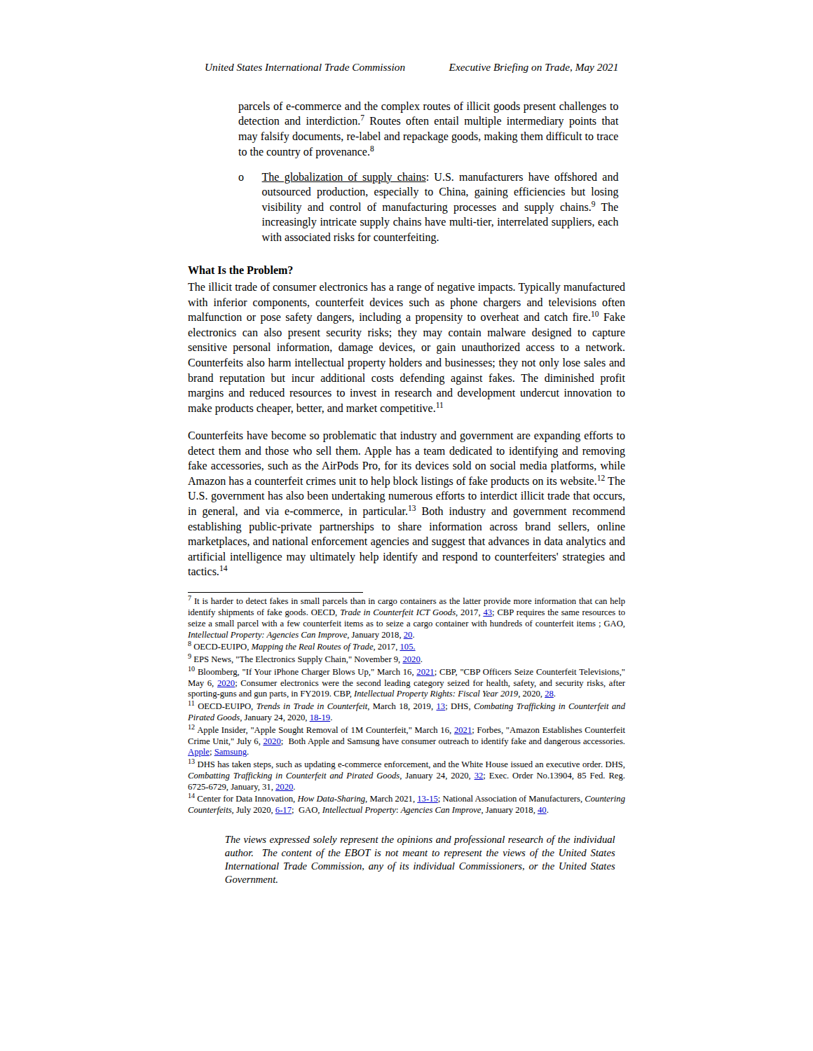United States International Trade Commission Executive Briefing on Trade, May 2021
parcels of e-commerce and the complex routes of illicit goods present challenges to detection and interdiction.7 Routes often entail multiple intermediary points that may falsify documents, re-label and repackage goods, making them difficult to trace to the country of provenance.8
o
The globalization of supply chains: U.S. manufacturers have offshored and outsourced production, especially to China, gaining efficiencies but losing visibility and control of manufacturing processes and supply chains.9 The increasingly intricate supply chains have multi-tier, interrelated suppliers, each with associated risks for counterfeiting.
What Is the Problem?
The illicit trade of consumer electronics has a range of negative impacts. Typically manufactured with inferior components, counterfeit devices such as phone chargers and televisions often malfunction or pose safety dangers, including a propensity to overheat and catch fire.10 Fake electronics can also present security risks; they may contain malware designed to capture sensitive personal information, damage devices, or gain unauthorized access to a network. Counterfeits also harm intellectual property holders and businesses; they not only lose sales and brand reputation but incur additional costs defending against fakes. The diminished profit margins and reduced resources to invest in research and development undercut innovation to make products cheaper, better, and market competitive.11
Counterfeits have become so problematic that industry and government are expanding efforts to detect them and those who sell them. Apple has a team dedicated to identifying and removing fake accessories, such as the AirPods Pro, for its devices sold on social media platforms, while Amazon has a counterfeit crimes unit to help block listings of fake products on its website.12 The U.S. government has also been undertaking numerous efforts to interdict illicit trade that occurs, in general, and via e-commerce, in particular.13 Both industry and government recommend establishing public-private partnerships to share information across brand sellers, online marketplaces, and national enforcement agencies and suggest that advances in data analytics and artificial intelligence may ultimately help identify and respond to counterfeiters' strategies and tactics.14
7 It is harder to detect fakes in small parcels than in cargo containers as the latter provide more information that can help identify shipments of fake goods. OECD, Trade in Counterfeit ICT Goods, 2017, 43; CBP requires the same resources to seize a small parcel with a few counterfeit items as to seize a cargo container with hundreds of counterfeit items ; GAO, Intellectual Property: Agencies Can Improve, January 2018, 20.
8 OECD-EUIPO, Mapping the Real Routes of Trade, 2017, 105.
9 EPS News, "The Electronics Supply Chain," November 9, 2020.
10 Bloomberg, "If Your iPhone Charger Blows Up," March 16, 2021; CBP, "CBP Officers Seize Counterfeit Televisions," May 6, 2020; Consumer electronics were the second leading category seized for health, safety, and security risks, after sporting-guns and gun parts, in FY2019. CBP, Intellectual Property Rights: Fiscal Year 2019, 2020, 28.
11 OECD-EUIPO, Trends in Trade in Counterfeit, March 18, 2019, 13; DHS, Combating Trafficking in Counterfeit and Pirated Goods, January 24, 2020, 18-19.
12 Apple Insider, "Apple Sought Removal of 1M Counterfeit," March 16, 2021; Forbes, "Amazon Establishes Counterfeit Crime Unit," July 6, 2020; Both Apple and Samsung have consumer outreach to identify fake and dangerous accessories. Apple; Samsung.
13 DHS has taken steps, such as updating e-commerce enforcement, and the White House issued an executive order. DHS, Combatting Trafficking in Counterfeit and Pirated Goods, January 24, 2020, 32; Exec. Order No.13904, 85 Fed. Reg. 6725-6729, January, 31, 2020.
14 Center for Data Innovation, How Data-Sharing, March 2021, 13-15; National Association of Manufacturers, Countering Counterfeits, July 2020, 6-17; GAO, Intellectual Property: Agencies Can Improve, January 2018, 40.
The views expressed solely represent the opinions and professional research of the individual author. The content of the EBOT is not meant to represent the views of the United States International Trade Commission, any of its individual Commissioners, or the United States Government.